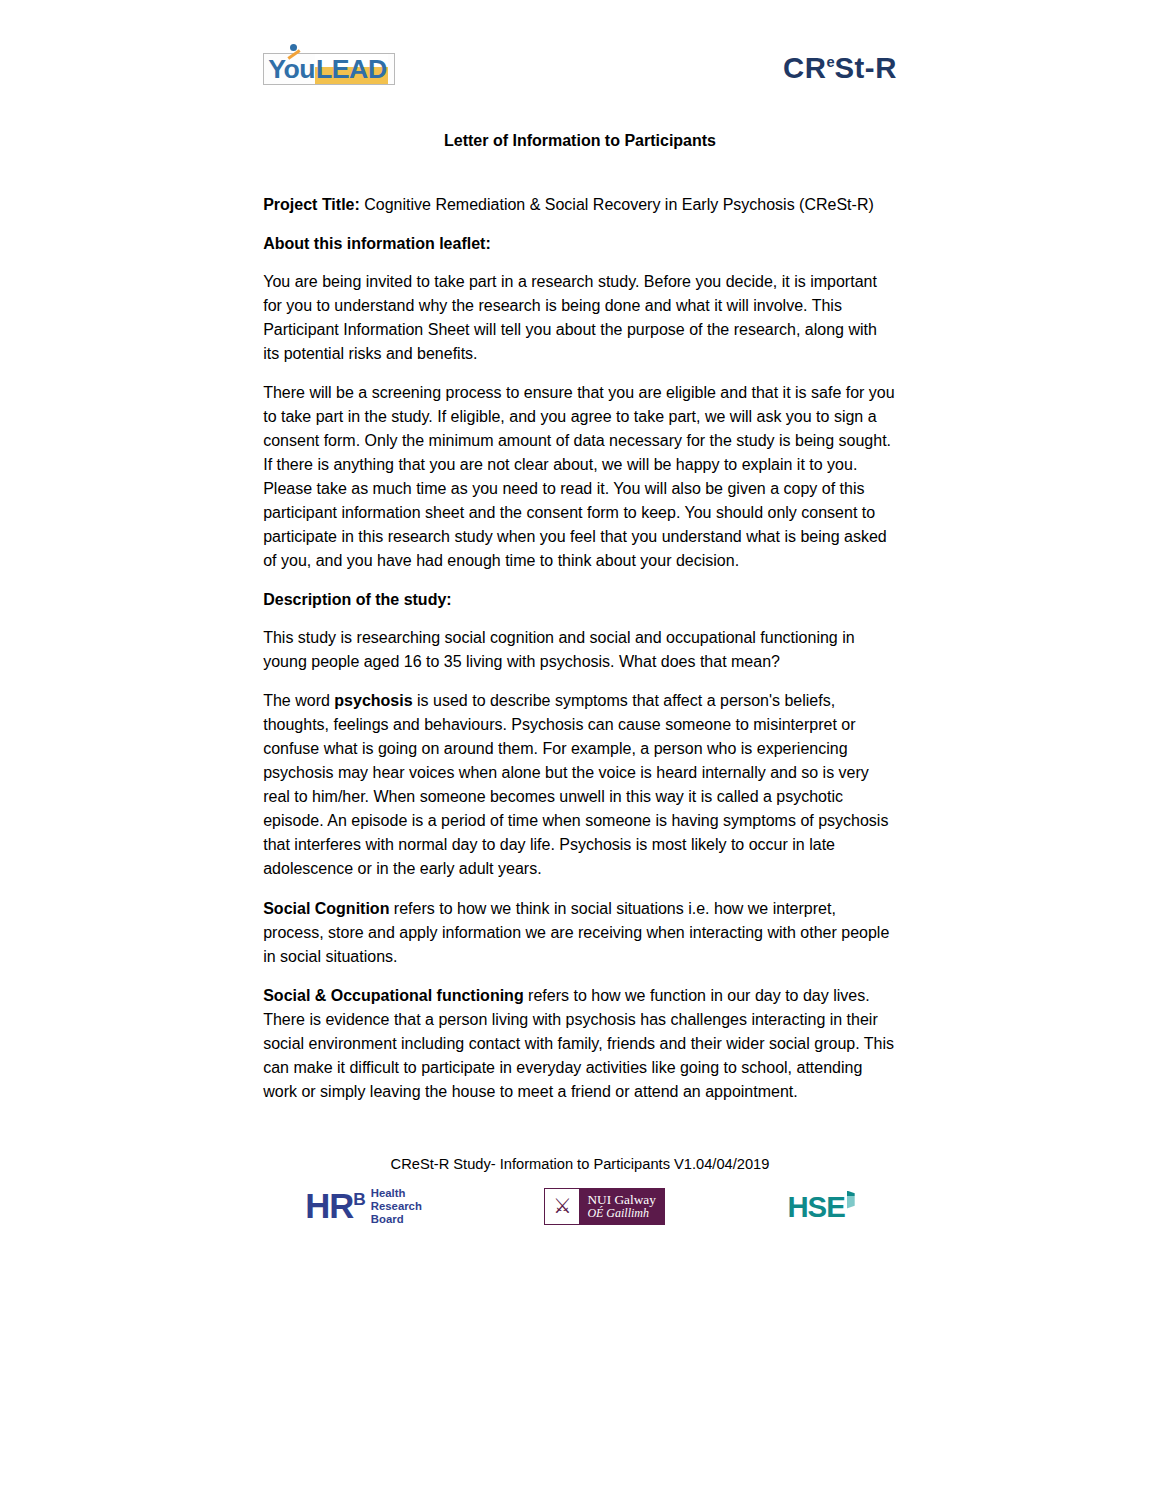You LEAD
CRe St-R
Letter of Information to Participants
Project Title: Cognitive Remediation & Social Recovery in Early Psychosis (CReSt-R)
About this information leaflet:
You are being invited to take part in a research study. Before you decide, it is important for you to understand why the research is being done and what it will involve. This Participant Information Sheet will tell you about the purpose of the research, along with its potential risks and benefits.
There will be a screening process to ensure that you are eligible and that it is safe for you to take part in the study. If eligible, and you agree to take part, we will ask you to sign a consent form. Only the minimum amount of data necessary for the study is being sought. If there is anything that you are not clear about, we will be happy to explain it to you. Please take as much time as you need to read it. You will also be given a copy of this participant information sheet and the consent form to keep. You should only consent to participate in this research study when you feel that you understand what is being asked of you, and you have had enough time to think about your decision.
Description of the study:
This study is researching social cognition and social and occupational functioning in young people aged 16 to 35 living with psychosis. What does that mean?
The word psychosis is used to describe symptoms that affect a person's beliefs, thoughts, feelings and behaviours. Psychosis can cause someone to misinterpret or confuse what is going on around them. For example, a person who is experiencing psychosis may hear voices when alone but the voice is heard internally and so is very real to him/her. When someone becomes unwell in this way it is called a psychotic episode. An episode is a period of time when someone is having symptoms of psychosis that interferes with normal day to day life. Psychosis is most likely to occur in late adolescence or in the early adult years.
Social Cognition refers to how we think in social situations i.e. how we interpret, process, store and apply information we are receiving when interacting with other people in social situations.
Social & Occupational functioning refers to how we function in our day to day lives. There is evidence that a person living with psychosis has challenges interacting in their social environment including contact with family, friends and their wider social group. This can make it difficult to participate in everyday activities like going to school, attending work or simply leaving the house to meet a friend or attend an appointment.
CReSt-R Study- Information to Participants V1.04/04/2019
HRB Health
Research
Board
⚔
NUI Galway
OÉ Gaillimh
HSE